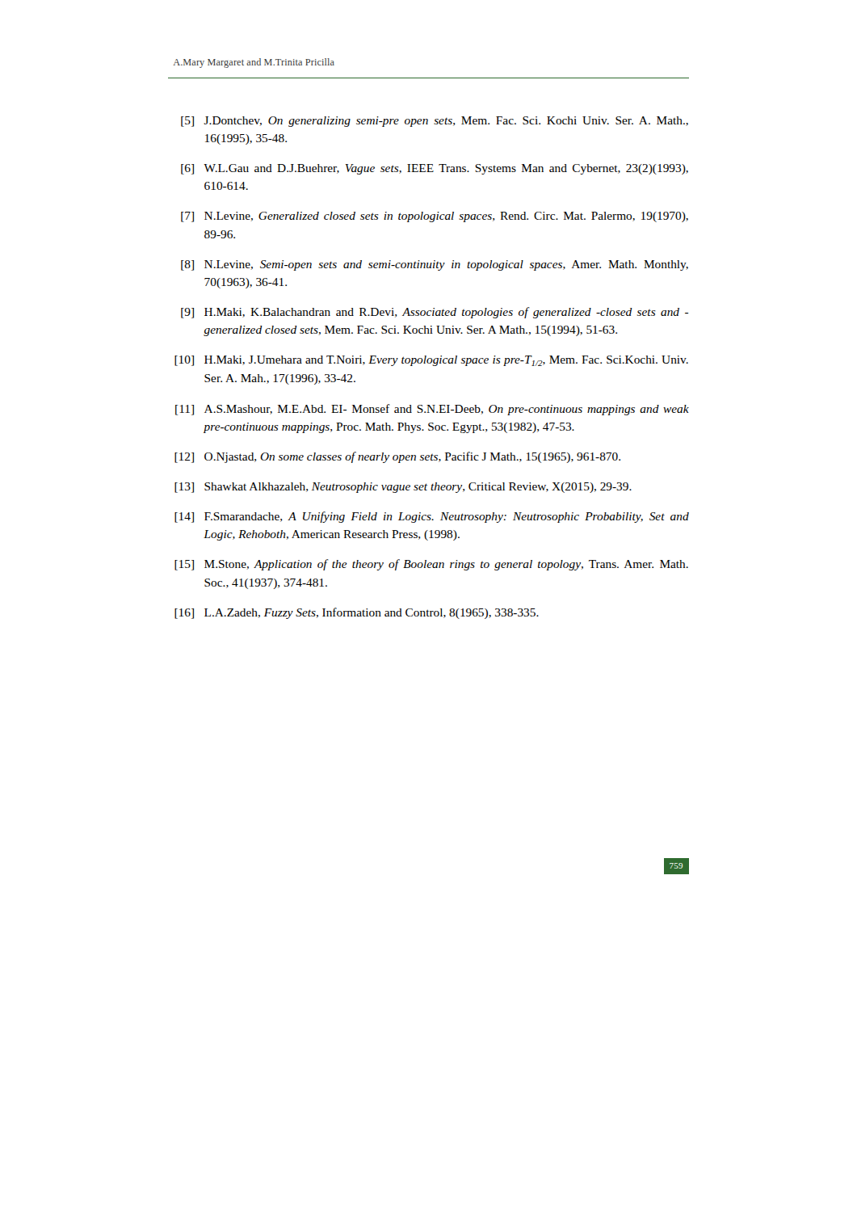A.Mary Margaret and M.Trinita Pricilla
[5] J.Dontchev, On generalizing semi-pre open sets, Mem. Fac. Sci. Kochi Univ. Ser. A. Math., 16(1995), 35-48.
[6] W.L.Gau and D.J.Buehrer, Vague sets, IEEE Trans. Systems Man and Cybernet, 23(2)(1993), 610-614.
[7] N.Levine, Generalized closed sets in topological spaces, Rend. Circ. Mat. Palermo, 19(1970), 89-96.
[8] N.Levine, Semi-open sets and semi-continuity in topological spaces, Amer. Math. Monthly, 70(1963), 36-41.
[9] H.Maki, K.Balachandran and R.Devi, Associated topologies of generalized -closed sets and -generalized closed sets, Mem. Fac. Sci. Kochi Univ. Ser. A Math., 15(1994), 51-63.
[10] H.Maki, J.Umehara and T.Noiri, Every topological space is pre-T1/2, Mem. Fac. Sci.Kochi. Univ. Ser. A. Mah., 17(1996), 33-42.
[11] A.S.Mashour, M.E.Abd. EI- Monsef and S.N.EI-Deeb, On pre-continuous mappings and weak pre-continuous mappings, Proc. Math. Phys. Soc. Egypt., 53(1982), 47-53.
[12] O.Njastad, On some classes of nearly open sets, Pacific J Math., 15(1965), 961-870.
[13] Shawkat Alkhazaleh, Neutrosophic vague set theory, Critical Review, X(2015), 29-39.
[14] F.Smarandache, A Unifying Field in Logics. Neutrosophy: Neutrosophic Probability, Set and Logic, Rehoboth, American Research Press, (1998).
[15] M.Stone, Application of the theory of Boolean rings to general topology, Trans. Amer. Math. Soc., 41(1937), 374-481.
[16] L.A.Zadeh, Fuzzy Sets, Information and Control, 8(1965), 338-335.
759